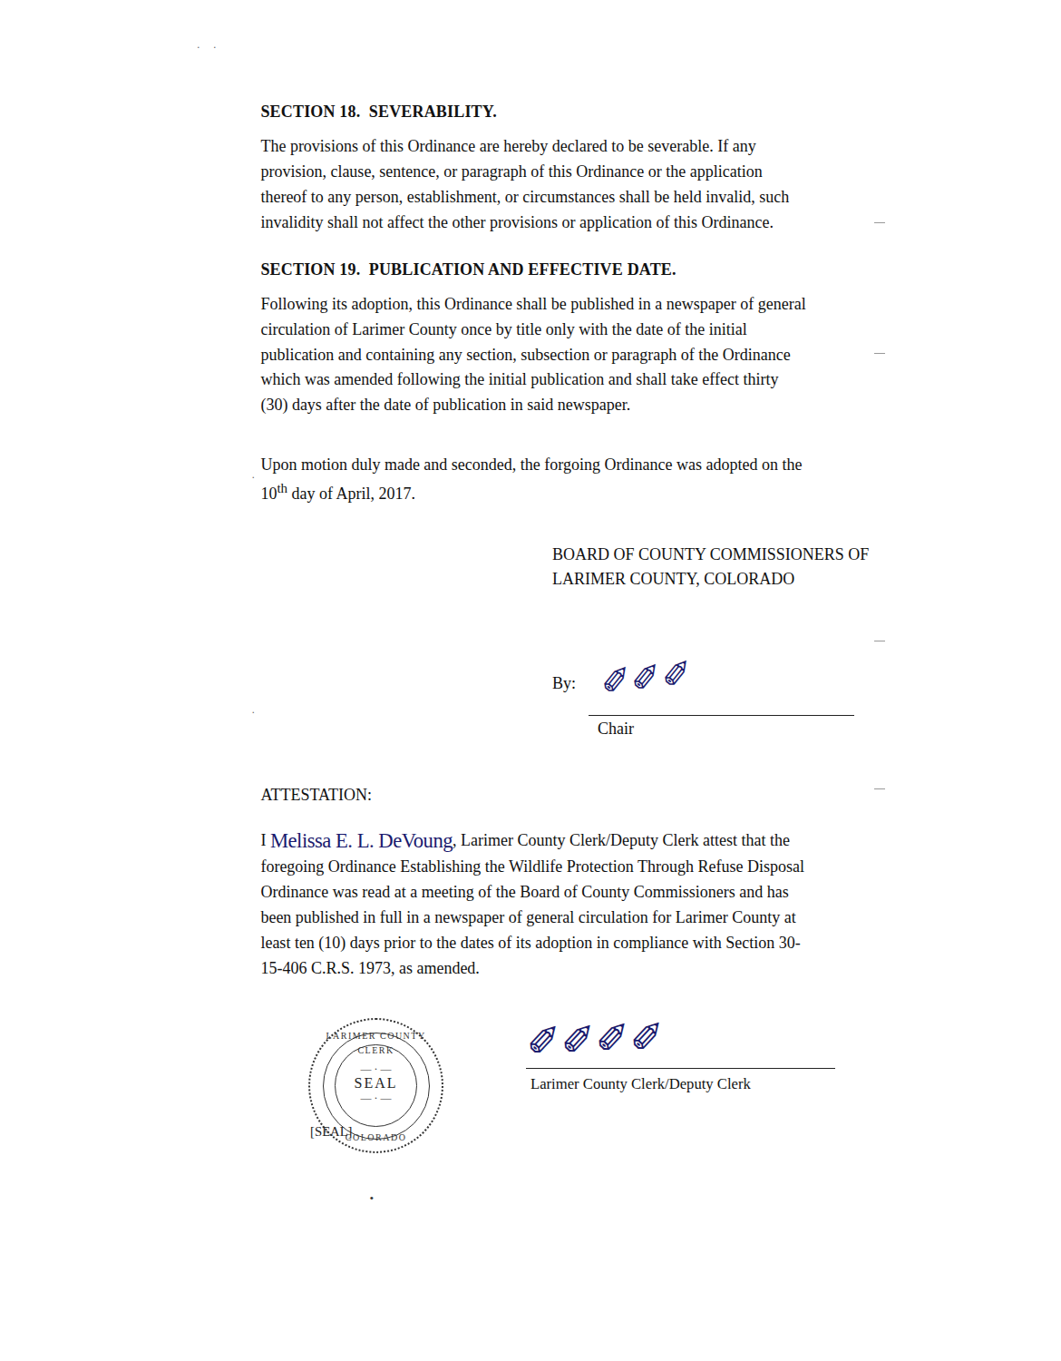. .
.
.
SECTION 18. SEVERABILITY.
The provisions of this Ordinance are hereby declared to be severable. If any provision, clause, sentence, or paragraph of this Ordinance or the application thereof to any person, establishment, or circumstances shall be held invalid, such invalidity shall not affect the other provisions or application of this Ordinance.
SECTION 19. PUBLICATION AND EFFECTIVE DATE.
Following its adoption, this Ordinance shall be published in a newspaper of general circulation of Larimer County once by title only with the date of the initial publication and containing any section, subsection or paragraph of the Ordinance which was amended following the initial publication and shall take effect thirty (30) days after the date of publication in said newspaper.
Upon motion duly made and seconded, the forgoing Ordinance was adopted on the 10th day of April, 2017.
BOARD OF COUNTY COMMISSIONERS OF
LARIMER COUNTY, COLORADO
By: ✐✐✐ Chair
ATTESTATION:
I Melissa E. L. DeVoung, Larimer County Clerk/Deputy Clerk attest that the foregoing Ordinance Establishing the Wildlife Protection Through Refuse Disposal Ordinance was read at a meeting of the Board of County Commissioners and has been published in full in a newspaper of general circulation for Larimer County at least ten (10) days prior to the dates of its adoption in compliance with Section 30-15-406 C.R.S. 1973, as amended.
LARIMER COUNTY CLERK
— · —
SEAL
— · —
COLORADO
[SEAL]
✐✐✐✐
Larimer County Clerk/Deputy Clerk
•